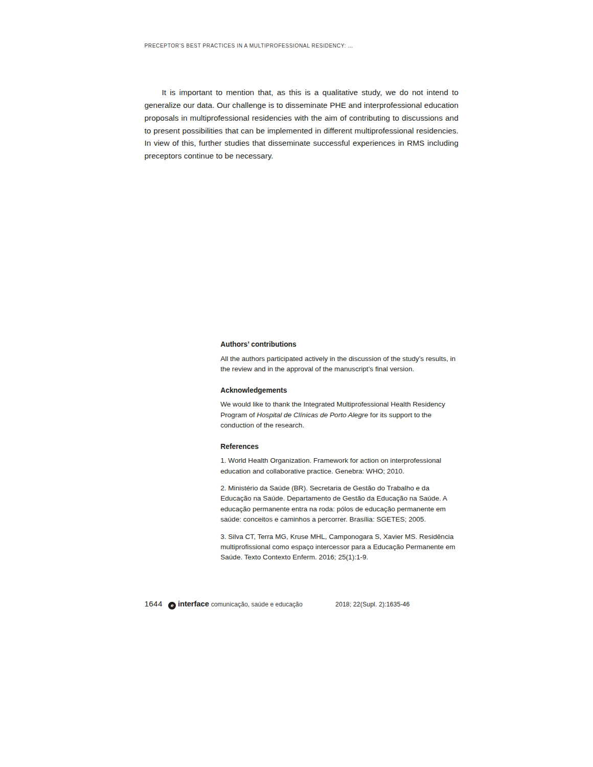Preceptor’s best practices in a multiprofessional residency: …
It is important to mention that, as this is a qualitative study, we do not intend to generalize our data. Our challenge is to disseminate PHE and interprofessional education proposals in multiprofessional residencies with the aim of contributing to discussions and to present possibilities that can be implemented in different multiprofessional residencies. In view of this, further studies that disseminate successful experiences in RMS including preceptors continue to be necessary.
Authors’ contributions
All the authors participated actively in the discussion of the study’s results, in the review and in the approval of the manuscript’s final version.
Acknowledgements
We would like to thank the Integrated Multiprofessional Health Residency Program of Hospital de Clínicas de Porto Alegre for its support to the conduction of the research.
References
1. World Health Organization. Framework for action on interprofessional education and collaborative practice. Genebra: WHO; 2010.
2. Ministério da Saúde (BR). Secretaria de Gestão do Trabalho e da Educação na Saúde. Departamento de Gestão da Educação na Saúde. A educação permanente entra na roda: pólos de educação permanente em saúde: conceitos e caminhos a percorrer. Brasília: SGETES; 2005.
3. Silva CT, Terra MG, Kruse MHL, Camponogara S, Xavier MS. Residência multiprofissional como espaço intercessor para a Educação Permanente em Saúde. Texto Contexto Enferm. 2016; 25(1):1-9.
1644 einterface comunicação, saúde e educação 2018; 22(Supl. 2):1635-46